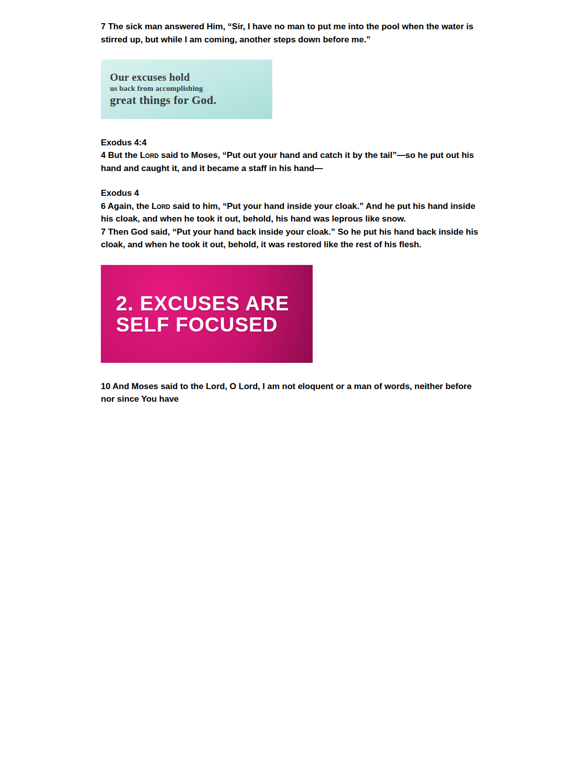7 The sick man answered Him, “Sir, I have no man to put me into the pool when the water is stirred up, but while I am coming, another steps down before me.”
Our excuses hold
us back from accomplishing
great things for God.
Exodus 4:4
4 But the Lord said to Moses, “Put out your hand and catch it by the tail”—so he put out his hand and caught it, and it became a staff in his hand—
Exodus 4
6 Again, the Lord said to him, “Put your hand inside your cloak.” And he put his hand inside his cloak, and when he took it out, behold, his hand was leprous like snow.
7 Then God said, “Put your hand back inside your cloak.” So he put his hand back inside his cloak, and when he took it out, behold, it was restored like the rest of his flesh.
2. Excuses are
self focused
10 And Moses said to the Lord, O Lord, I am not eloquent or a man of words, neither before nor since You have